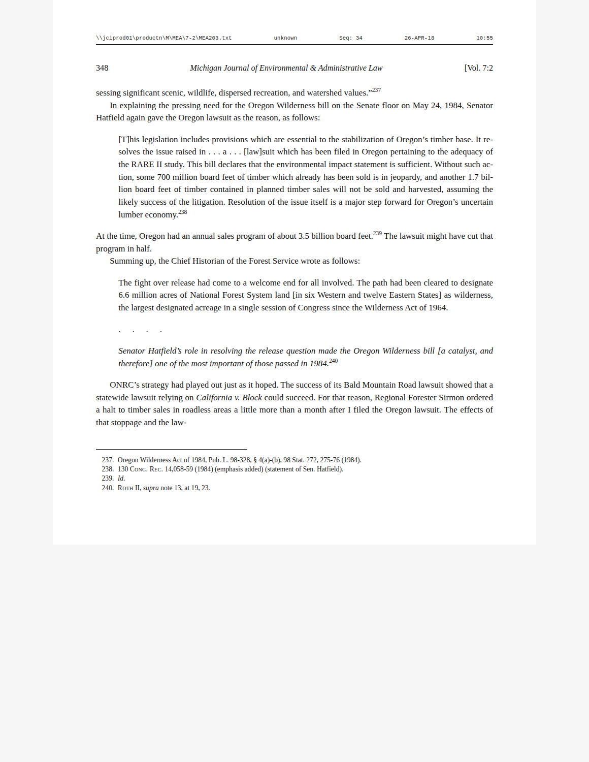\\jciprod01\productn\M\MEA\7-2\MEA203.txt unknown Seq: 34 26-APR-18 10:55
348 Michigan Journal of Environmental & Administrative Law [Vol. 7:2
sessing significant scenic, wildlife, dispersed recreation, and watershed values.”237
In explaining the pressing need for the Oregon Wilderness bill on the Senate floor on May 24, 1984, Senator Hatfield again gave the Oregon lawsuit as the reason, as follows:
[T]his legislation includes provisions which are essential to the stabilization of Oregon’s timber base. It resolves the issue raised in . . . a . . . [law]suit which has been filed in Oregon pertaining to the adequacy of the RARE II study. This bill declares that the environmental impact statement is sufficient. Without such action, some 700 million board feet of timber which already has been sold is in jeopardy, and another 1.7 billion board feet of timber contained in planned timber sales will not be sold and harvested, assuming the likely success of the litigation. Resolution of the issue itself is a major step forward for Oregon’s uncertain lumber economy.238
At the time, Oregon had an annual sales program of about 3.5 billion board feet.239 The lawsuit might have cut that program in half.
Summing up, the Chief Historian of the Forest Service wrote as follows:
The fight over release had come to a welcome end for all involved. The path had been cleared to designate 6.6 million acres of National Forest System land [in six Western and twelve Eastern States] as wilderness, the largest designated acreage in a single session of Congress since the Wilderness Act of 1964.
. . . .
Senator Hatfield’s role in resolving the release question made the Oregon Wilderness bill [a catalyst, and therefore] one of the most important of those passed in 1984.240
ONRC’s strategy had played out just as it hoped. The success of its Bald Mountain Road lawsuit showed that a statewide lawsuit relying on California v. Block could succeed. For that reason, Regional Forester Sirmon ordered a halt to timber sales in roadless areas a little more than a month after I filed the Oregon lawsuit. The effects of that stoppage and the law-
237. Oregon Wilderness Act of 1984, Pub. L. 98-328, § 4(a)-(b), 98 Stat. 272, 275-76 (1984).
238. 130 Cong. Rec. 14,058-59 (1984) (emphasis added) (statement of Sen. Hatfield).
239. Id.
240. Roth II, supra note 13, at 19, 23.